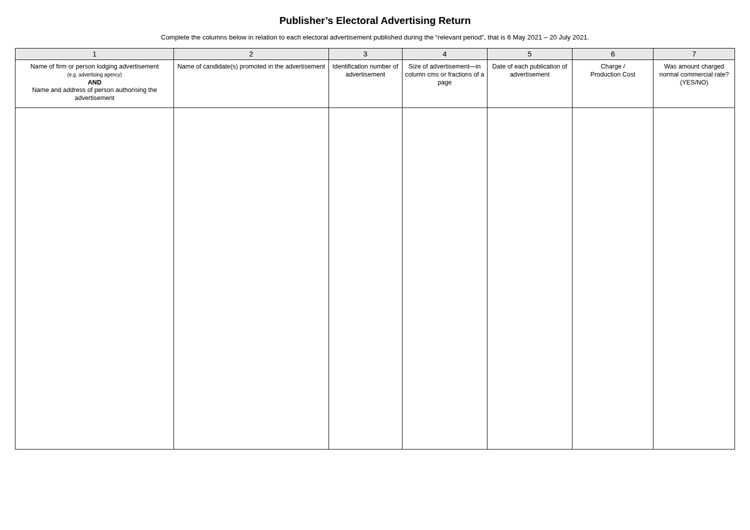Publisher’s Electoral Advertising Return
Complete the columns below in relation to each electoral advertisement published during the “relevant period”, that is 6 May 2021 – 20 July 2021.
| 1 | 2 | 3 | 4 | 5 | 6 | 7 |
| --- | --- | --- | --- | --- | --- | --- |
| Name of firm or person lodging advertisement (e.g. advertising agency) AND Name and address of person authorising the advertisement | Name of candidate(s) promoted in the advertisement | Identification number of advertisement | Size of advertisement—in column cms or fractions of a page | Date of each publication of advertisement | Charge / Production Cost | Was amount charged normal commercial rate? (YES/NO) |